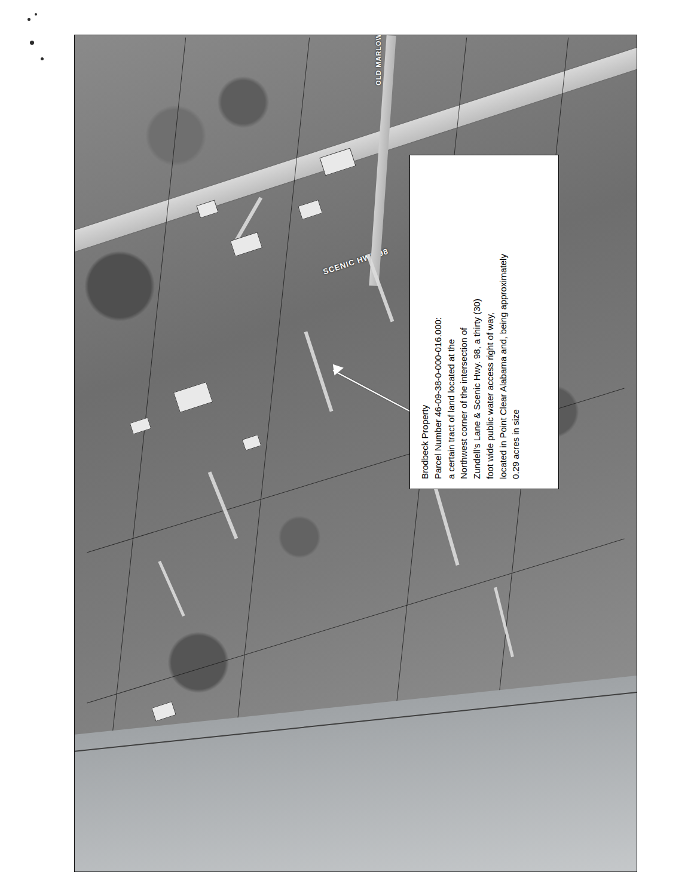Attachment A -- Property Lease @ Zundell's Lane
SCENIC HWY 98
OLD MARLOW RD
Brodbeck Property
Parcel Number 46-09-38-0-000-016.000:
a certain tract of land located at the
Northwest corner of the intersection of
Zundell's Lane & Scenic Hwy. 98, a thirty (30)
foot wide public water access right of way,
located in Point Clear Alabama and, being approximately
0.29 acres in size